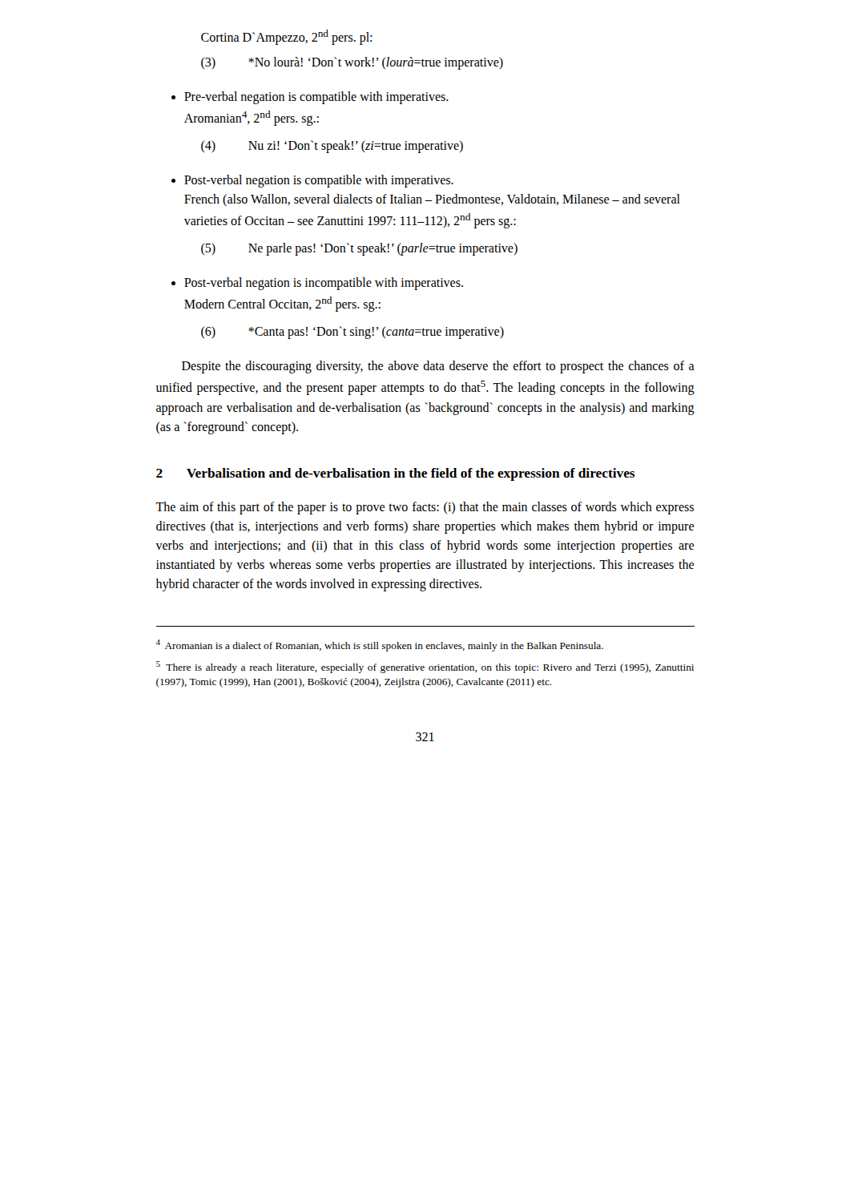Cortina D`Ampezzo, 2nd pers. pl:
(3) *No lourà! ‘Don`t work!’ (lourà=true imperative)
Pre-verbal negation is compatible with imperatives.
Aromanian4, 2nd pers. sg.:
(4) Nu zi! ‘Don`t speak!’ (zi=true imperative)
Post-verbal negation is compatible with imperatives.
French (also Wallon, several dialects of Italian – Piedmontese, Valdotain, Milanese – and several varieties of Occitan – see Zanuttini 1997: 111–112), 2nd pers sg.:
(5) Ne parle pas! ‘Don`t speak!’ (parle=true imperative)
Post-verbal negation is incompatible with imperatives.
Modern Central Occitan, 2nd pers. sg.:
(6) *Canta pas! ‘Don`t sing!’ (canta=true imperative)
Despite the discouraging diversity, the above data deserve the effort to prospect the chances of a unified perspective, and the present paper attempts to do that5. The leading concepts in the following approach are verbalisation and de-verbalisation (as `background` concepts in the analysis) and marking (as a `foreground` concept).
2 Verbalisation and de-verbalisation in the field of the expression of directives
The aim of this part of the paper is to prove two facts: (i) that the main classes of words which express directives (that is, interjections and verb forms) share properties which makes them hybrid or impure verbs and interjections; and (ii) that in this class of hybrid words some interjection properties are instantiated by verbs whereas some verbs properties are illustrated by interjections. This increases the hybrid character of the words involved in expressing directives.
4 Aromanian is a dialect of Romanian, which is still spoken in enclaves, mainly in the Balkan Peninsula.
5 There is already a reach literature, especially of generative orientation, on this topic: Rivero and Terzi (1995), Zanuttini (1997), Tomic (1999), Han (2001), Bošković (2004), Zeijlstra (2006), Cavalcante (2011) etc.
321